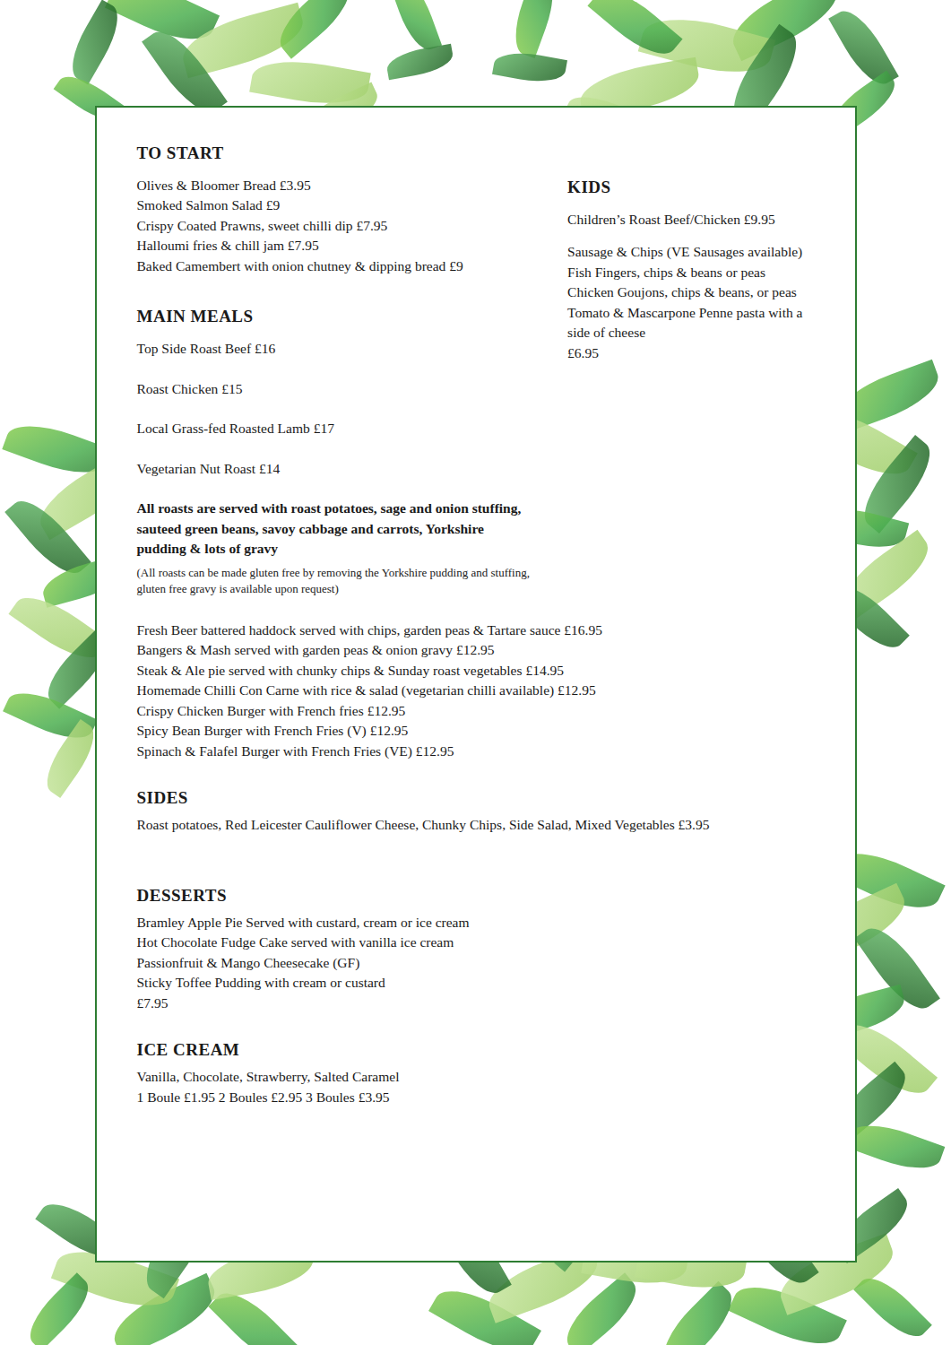To Start
Olives & Bloomer Bread £3.95
Smoked Salmon Salad £9
Crispy Coated Prawns, sweet chilli dip £7.95
Halloumi fries & chill jam £7.95
Baked Camembert with onion chutney & dipping bread £9
Main Meals
Top Side Roast Beef £16
Roast Chicken £15
Local Grass-fed Roasted Lamb £17
Vegetarian Nut Roast £14
All roasts are served with roast potatoes, sage and onion stuffing, sauteed green beans, savoy cabbage and carrots, Yorkshire pudding & lots of gravy
(All roasts can be made gluten free by removing the Yorkshire pudding and stuffing, gluten free gravy is available upon request)
Kids
Children’s Roast Beef/Chicken £9.95
Sausage & Chips (VE Sausages available)
Fish Fingers, chips & beans or peas
Chicken Goujons, chips & beans, or peas
Tomato & Mascarpone Penne pasta with a side of cheese
£6.95
Fresh Beer battered haddock served with chips, garden peas & Tartare sauce £16.95
Bangers & Mash served with garden peas & onion gravy £12.95
Steak & Ale pie served with chunky chips & Sunday roast vegetables £14.95
Homemade Chilli Con Carne with rice & salad (vegetarian chilli available) £12.95
Crispy Chicken Burger with French fries £12.95
Spicy Bean Burger with French Fries (V) £12.95
Spinach & Falafel Burger with French Fries (VE) £12.95
Sides
Roast potatoes, Red Leicester Cauliflower Cheese, Chunky Chips, Side Salad, Mixed Vegetables £3.95
Desserts
Bramley Apple Pie Served with custard, cream or ice cream
Hot Chocolate Fudge Cake served with vanilla ice cream
Passionfruit & Mango Cheesecake (GF)
Sticky Toffee Pudding with cream or custard
£7.95
Ice Cream
Vanilla, Chocolate, Strawberry, Salted Caramel
1 Boule £1.95 2 Boules £2.95 3 Boules £3.95